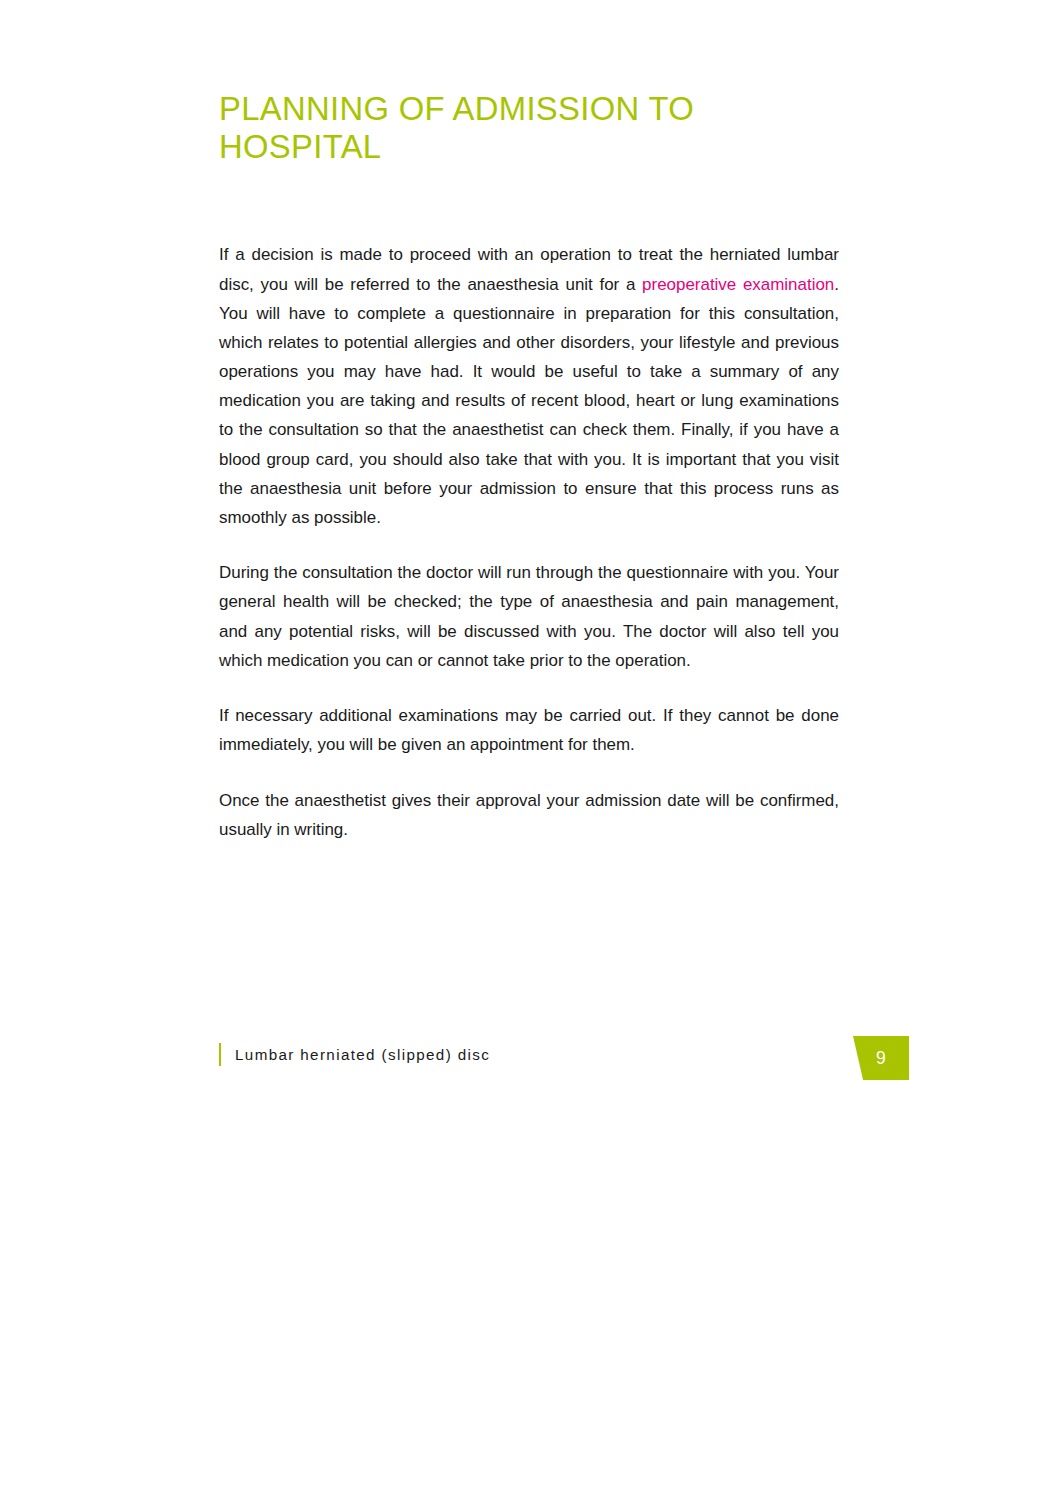PLANNING OF ADMISSION TO HOSPITAL
If a decision is made to proceed with an operation to treat the herniated lumbar disc, you will be referred to the anaesthesia unit for a preoperative examination. You will have to complete a questionnaire in preparation for this consultation, which relates to potential allergies and other disorders, your lifestyle and previous operations you may have had. It would be useful to take a summary of any medication you are taking and results of recent blood, heart or lung examinations to the consultation so that the anaesthetist can check them. Finally, if you have a blood group card, you should also take that with you. It is important that you visit the anaesthesia unit before your admission to ensure that this process runs as smoothly as possible.
During the consultation the doctor will run through the questionnaire with you. Your general health will be checked; the type of anaesthesia and pain management, and any potential risks, will be discussed with you. The doctor will also tell you which medication you can or cannot take prior to the operation.
If necessary additional examinations may be carried out. If they cannot be done immediately, you will be given an appointment for them.
Once the anaesthetist gives their approval your admission date will be confirmed, usually in writing.
Lumbar herniated (slipped) disc
9